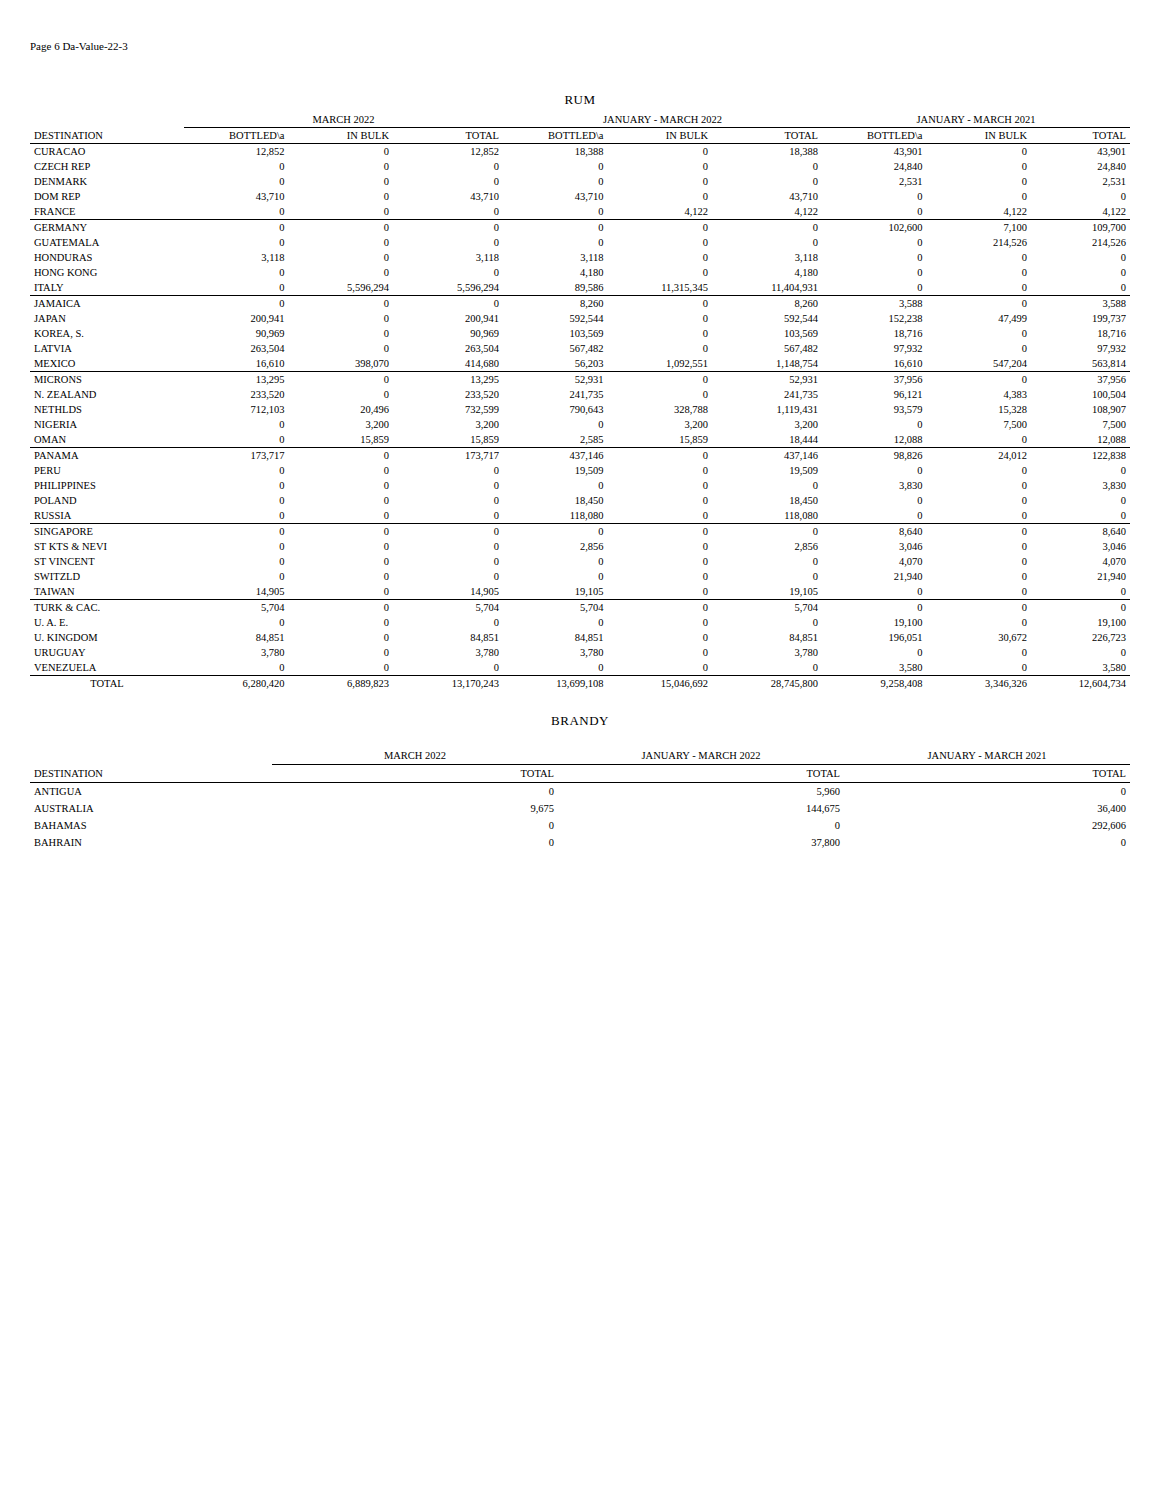Page 6 Da-Value-22-3
RUM
| | MARCH 2022 | JANUARY - MARCH 2022 | JANUARY - MARCH 2021 |
| --- | --- | --- | --- |
| DESTINATION | BOTTLED\a | IN BULK | TOTAL | BOTTLED\a | IN BULK | TOTAL | BOTTLED\a | IN BULK | TOTAL |
| CURACAO | 12,852 | 0 | 12,852 | 18,388 | 0 | 18,388 | 43,901 | 0 | 43,901 |
| CZECH REP | 0 | 0 | 0 | 0 | 0 | 0 | 24,840 | 0 | 24,840 |
| DENMARK | 0 | 0 | 0 | 0 | 0 | 0 | 2,531 | 0 | 2,531 |
| DOM REP | 43,710 | 0 | 43,710 | 43,710 | 0 | 43,710 | 0 | 0 | 0 |
| FRANCE | 0 | 0 | 0 | 0 | 4,122 | 4,122 | 0 | 4,122 | 4,122 |
| GERMANY | 0 | 0 | 0 | 0 | 0 | 0 | 102,600 | 7,100 | 109,700 |
| GUATEMALA | 0 | 0 | 0 | 0 | 0 | 0 | 0 | 214,526 | 214,526 |
| HONDURAS | 3,118 | 0 | 3,118 | 3,118 | 0 | 3,118 | 0 | 0 | 0 |
| HONG KONG | 0 | 0 | 0 | 4,180 | 0 | 4,180 | 0 | 0 | 0 |
| ITALY | 0 | 5,596,294 | 5,596,294 | 89,586 | 11,315,345 | 11,404,931 | 0 | 0 | 0 |
| JAMAICA | 0 | 0 | 0 | 8,260 | 0 | 8,260 | 3,588 | 0 | 3,588 |
| JAPAN | 200,941 | 0 | 200,941 | 592,544 | 0 | 592,544 | 152,238 | 47,499 | 199,737 |
| KOREA, S. | 90,969 | 0 | 90,969 | 103,569 | 0 | 103,569 | 18,716 | 0 | 18,716 |
| LATVIA | 263,504 | 0 | 263,504 | 567,482 | 0 | 567,482 | 97,932 | 0 | 97,932 |
| MEXICO | 16,610 | 398,070 | 414,680 | 56,203 | 1,092,551 | 1,148,754 | 16,610 | 547,204 | 563,814 |
| MICRONS | 13,295 | 0 | 13,295 | 52,931 | 0 | 52,931 | 37,956 | 0 | 37,956 |
| N. ZEALAND | 233,520 | 0 | 233,520 | 241,735 | 0 | 241,735 | 96,121 | 4,383 | 100,504 |
| NETHLDS | 712,103 | 20,496 | 732,599 | 790,643 | 328,788 | 1,119,431 | 93,579 | 15,328 | 108,907 |
| NIGERIA | 0 | 3,200 | 3,200 | 0 | 3,200 | 3,200 | 0 | 7,500 | 7,500 |
| OMAN | 0 | 15,859 | 15,859 | 2,585 | 15,859 | 18,444 | 12,088 | 0 | 12,088 |
| PANAMA | 173,717 | 0 | 173,717 | 437,146 | 0 | 437,146 | 98,826 | 24,012 | 122,838 |
| PERU | 0 | 0 | 0 | 19,509 | 0 | 19,509 | 0 | 0 | 0 |
| PHILIPPINES | 0 | 0 | 0 | 0 | 0 | 0 | 3,830 | 0 | 3,830 |
| POLAND | 0 | 0 | 0 | 18,450 | 0 | 18,450 | 0 | 0 | 0 |
| RUSSIA | 0 | 0 | 0 | 118,080 | 0 | 118,080 | 0 | 0 | 0 |
| SINGAPORE | 0 | 0 | 0 | 0 | 0 | 0 | 8,640 | 0 | 8,640 |
| ST KTS & NEVI | 0 | 0 | 0 | 2,856 | 0 | 2,856 | 3,046 | 0 | 3,046 |
| ST VINCENT | 0 | 0 | 0 | 0 | 0 | 0 | 4,070 | 0 | 4,070 |
| SWITZLD | 0 | 0 | 0 | 0 | 0 | 0 | 21,940 | 0 | 21,940 |
| TAIWAN | 14,905 | 0 | 14,905 | 19,105 | 0 | 19,105 | 0 | 0 | 0 |
| TURK & CAC. | 5,704 | 0 | 5,704 | 5,704 | 0 | 5,704 | 0 | 0 | 0 |
| U. A. E. | 0 | 0 | 0 | 0 | 0 | 0 | 19,100 | 0 | 19,100 |
| U. KINGDOM | 84,851 | 0 | 84,851 | 84,851 | 0 | 84,851 | 196,051 | 30,672 | 226,723 |
| URUGUAY | 3,780 | 0 | 3,780 | 3,780 | 0 | 3,780 | 0 | 0 | 0 |
| VENEZUELA | 0 | 0 | 0 | 0 | 0 | 0 | 3,580 | 0 | 3,580 |
| TOTAL | 6,280,420 | 6,889,823 | 13,170,243 | 13,699,108 | 15,046,692 | 28,745,800 | 9,258,408 | 3,346,326 | 12,604,734 |
BRANDY
| | MARCH 2022 | JANUARY - MARCH 2022 | JANUARY - MARCH 2021 |
| --- | --- | --- | --- |
| DESTINATION | TOTAL | TOTAL | TOTAL |
| ANTIGUA | 0 | 5,960 | 0 |
| AUSTRALIA | 9,675 | 144,675 | 36,400 |
| BAHAMAS | 0 | 0 | 292,606 |
| BAHRAIN | 0 | 37,800 | 0 |